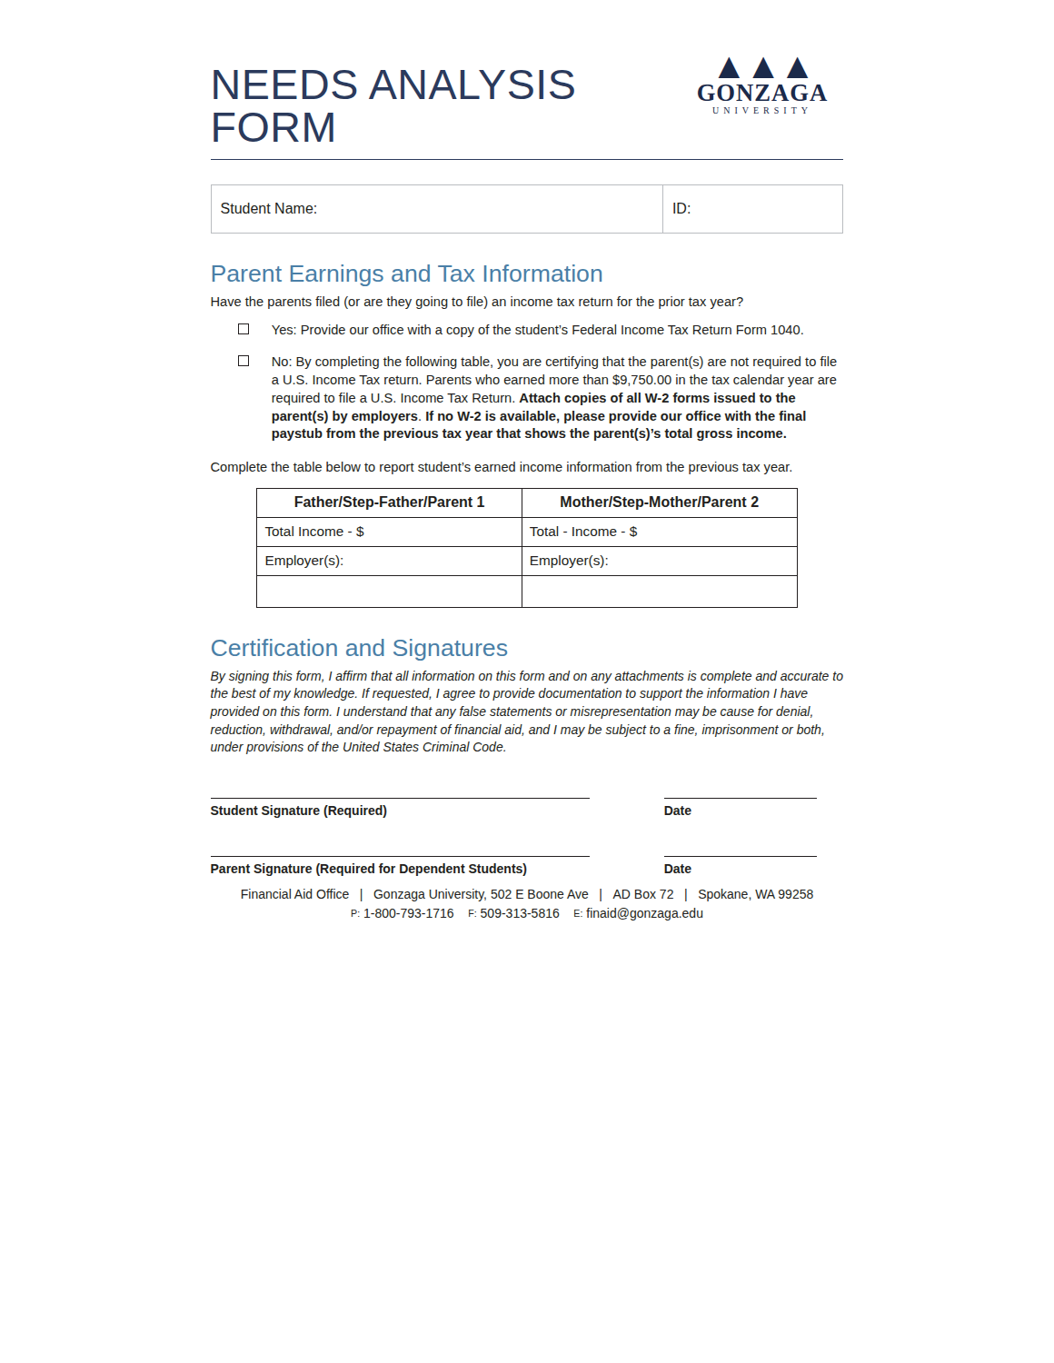NEEDS ANALYSIS FORM
▲▲▲
GONZAGA
UNIVERSITY
| Student Name: | ID: |
Parent Earnings and Tax Information
Have the parents filed (or are they going to file) an income tax return for the prior tax year?
Yes: Provide our office with a copy of the student’s Federal Income Tax Return Form 1040.
No: By completing the following table, you are certifying that the parent(s) are not required to file a U.S. Income Tax return. Parents who earned more than $9,750.00 in the tax calendar year are required to file a U.S. Income Tax Return. Attach copies of all W-2 forms issued to the parent(s) by employers. If no W-2 is available, please provide our office with the final paystub from the previous tax year that shows the parent(s)’s total gross income.
Complete the table below to report student’s earned income information from the previous tax year.
| Father/Step-Father/Parent 1 | Mother/Step-Mother/Parent 2 |
| --- | --- |
| Total Income - $ | Total - Income - $ |
| Employer(s): | Employer(s): |
Certification and Signatures
By signing this form, I affirm that all information on this form and on any attachments is complete and accurate to the best of my knowledge. If requested, I agree to provide documentation to support the information I have provided on this form. I understand that any false statements or misrepresentation may be cause for denial, reduction, withdrawal, and/or repayment of financial aid, and I may be subject to a fine, imprisonment or both, under provisions of the United States Criminal Code.
Student Signature (Required)
Date
Parent Signature (Required for Dependent Students)
Date
Financial Aid Office|Gonzaga University, 502 E Boone Ave|AD Box 72|Spokane, WA 99258
P: 1-800-793-1716 F: 509-313-5816 E: finaid@gonzaga.edu